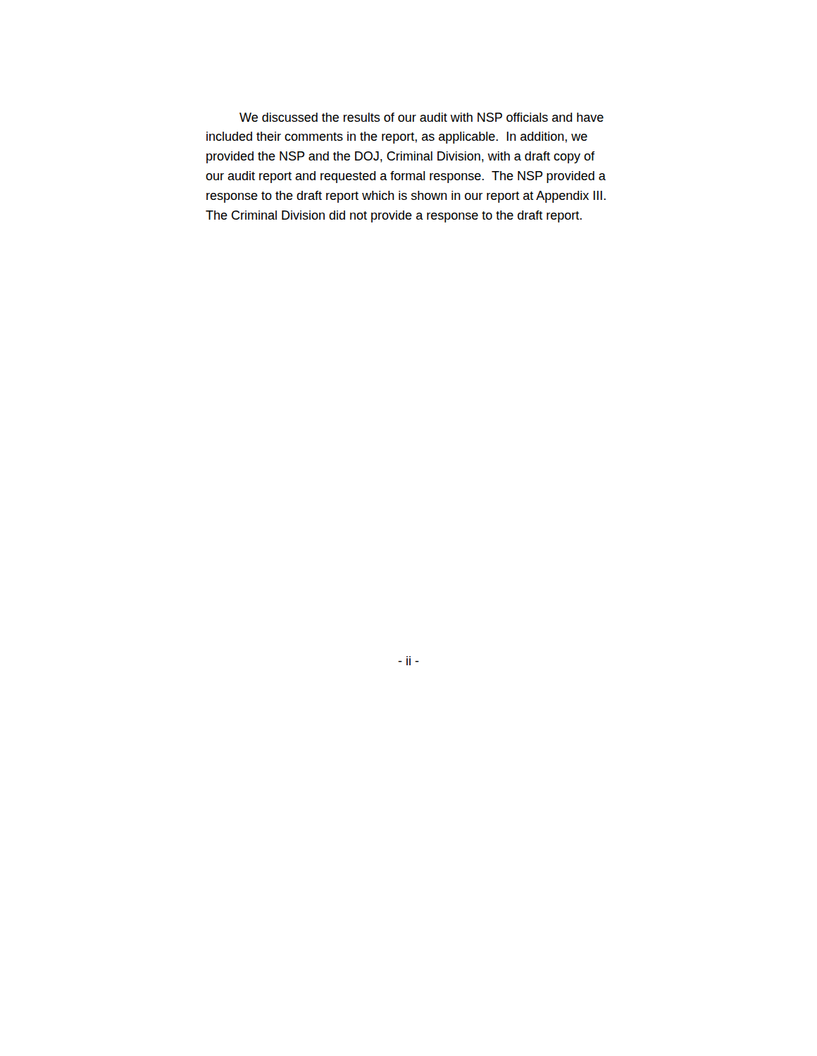We discussed the results of our audit with NSP officials and have included their comments in the report, as applicable. In addition, we provided the NSP and the DOJ, Criminal Division, with a draft copy of our audit report and requested a formal response. The NSP provided a response to the draft report which is shown in our report at Appendix III. The Criminal Division did not provide a response to the draft report.
- ii -